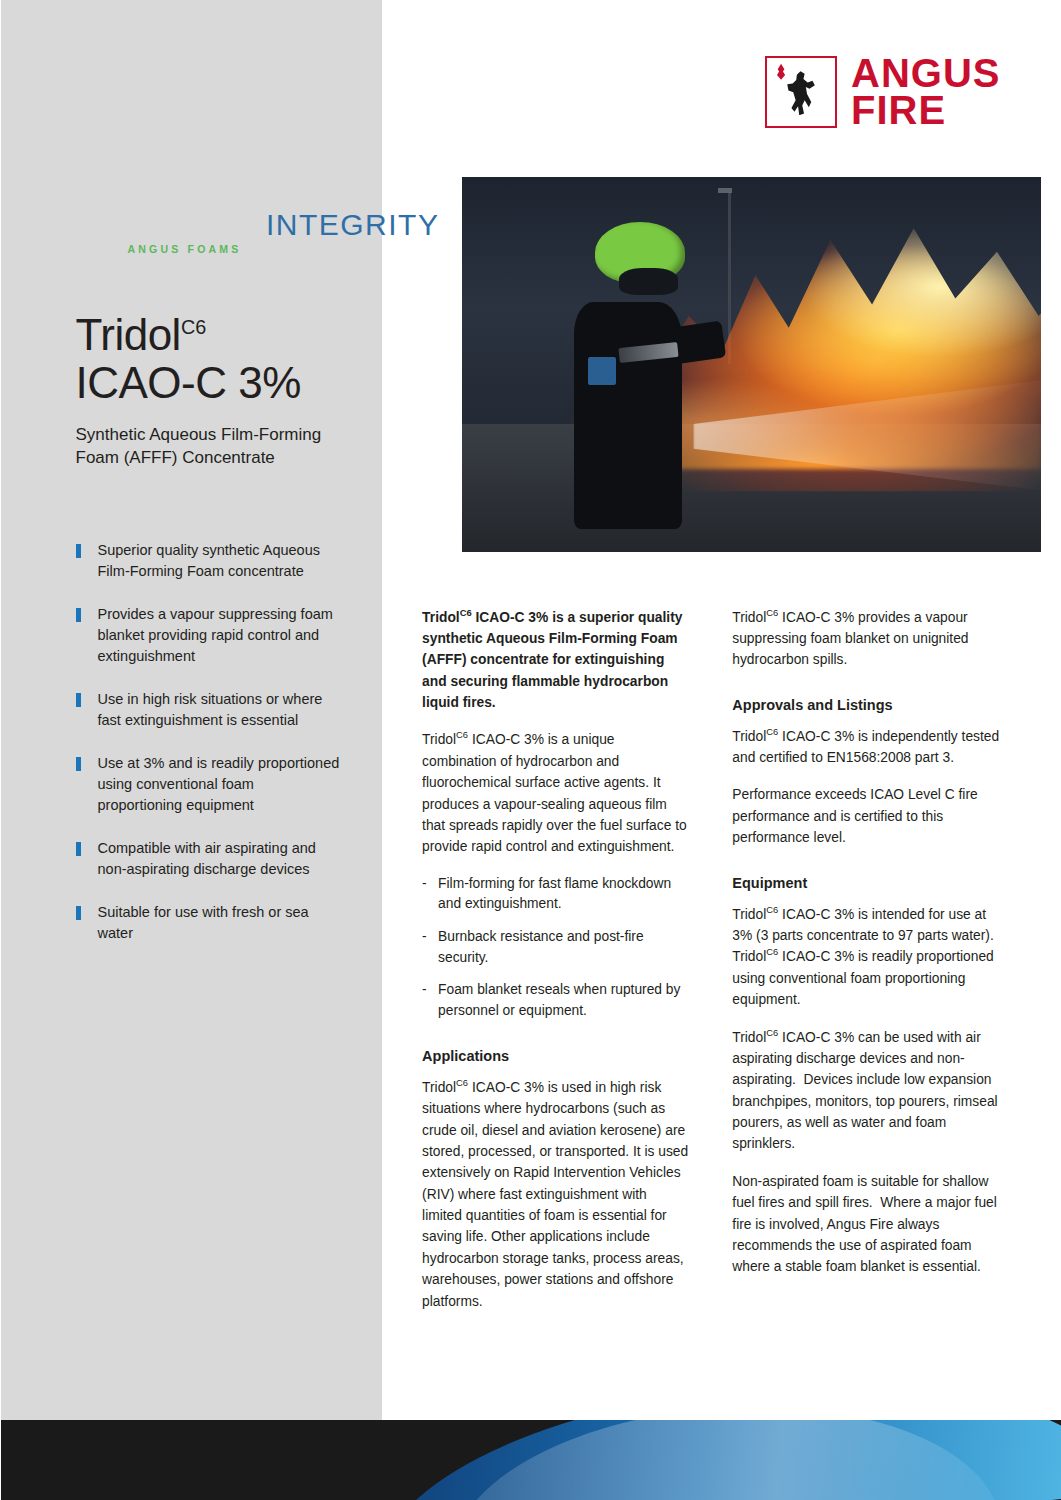INTEGRITY ANGUS FOAMS
TridolC6
ICAO-C 3%
Synthetic Aqueous Film-Forming
Foam (AFFF) Concentrate
Superior quality synthetic Aqueous Film-Forming Foam concentrate
Provides a vapour suppressing foam blanket providing rapid control and extinguishment
Use in high risk situations or where fast extinguishment is essential
Use at 3% and is readily proportioned using conventional foam proportioning equipment
Compatible with air aspirating and non-aspirating discharge devices
Suitable for use with fresh or sea water
ANGUS FIRE
TridolC6 ICAO-C 3% is a superior quality synthetic Aqueous Film-Forming Foam (AFFF) concentrate for extinguishing and securing flammable hydrocarbon liquid fires.
TridolC6 ICAO-C 3% is a unique combination of hydrocarbon and fluorochemical surface active agents. It produces a vapour-sealing aqueous film that spreads rapidly over the fuel surface to provide rapid control and extinguishment.
Film-forming for fast flame knockdown and extinguishment.
Burnback resistance and post-fire security.
Foam blanket reseals when ruptured by personnel or equipment.
Applications
TridolC6 ICAO-C 3% is used in high risk situations where hydrocarbons (such as crude oil, diesel and aviation kerosene) are stored, processed, or transported. It is used extensively on Rapid Intervention Vehicles (RIV) where fast extinguishment with limited quantities of foam is essential for saving life. Other applications include hydrocarbon storage tanks, process areas, warehouses, power stations and offshore platforms.
TridolC6 ICAO-C 3% provides a vapour suppressing foam blanket on unignited hydrocarbon spills.
Approvals and Listings
TridolC6 ICAO-C 3% is independently tested and certified to EN1568:2008 part 3.
Performance exceeds ICAO Level C fire performance and is certified to this performance level.
Equipment
TridolC6 ICAO-C 3% is intended for use at 3% (3 parts concentrate to 97 parts water). TridolC6 ICAO-C 3% is readily proportioned using conventional foam proportioning equipment.
TridolC6 ICAO-C 3% can be used with air aspirating discharge devices and non-aspirating. Devices include low expansion branchpipes, monitors, top pourers, rimseal pourers, as well as water and foam sprinklers.
Non-aspirated foam is suitable for shallow fuel fires and spill fires. Where a major fuel fire is involved, Angus Fire always recommends the use of aspirated foam where a stable foam blanket is essential.